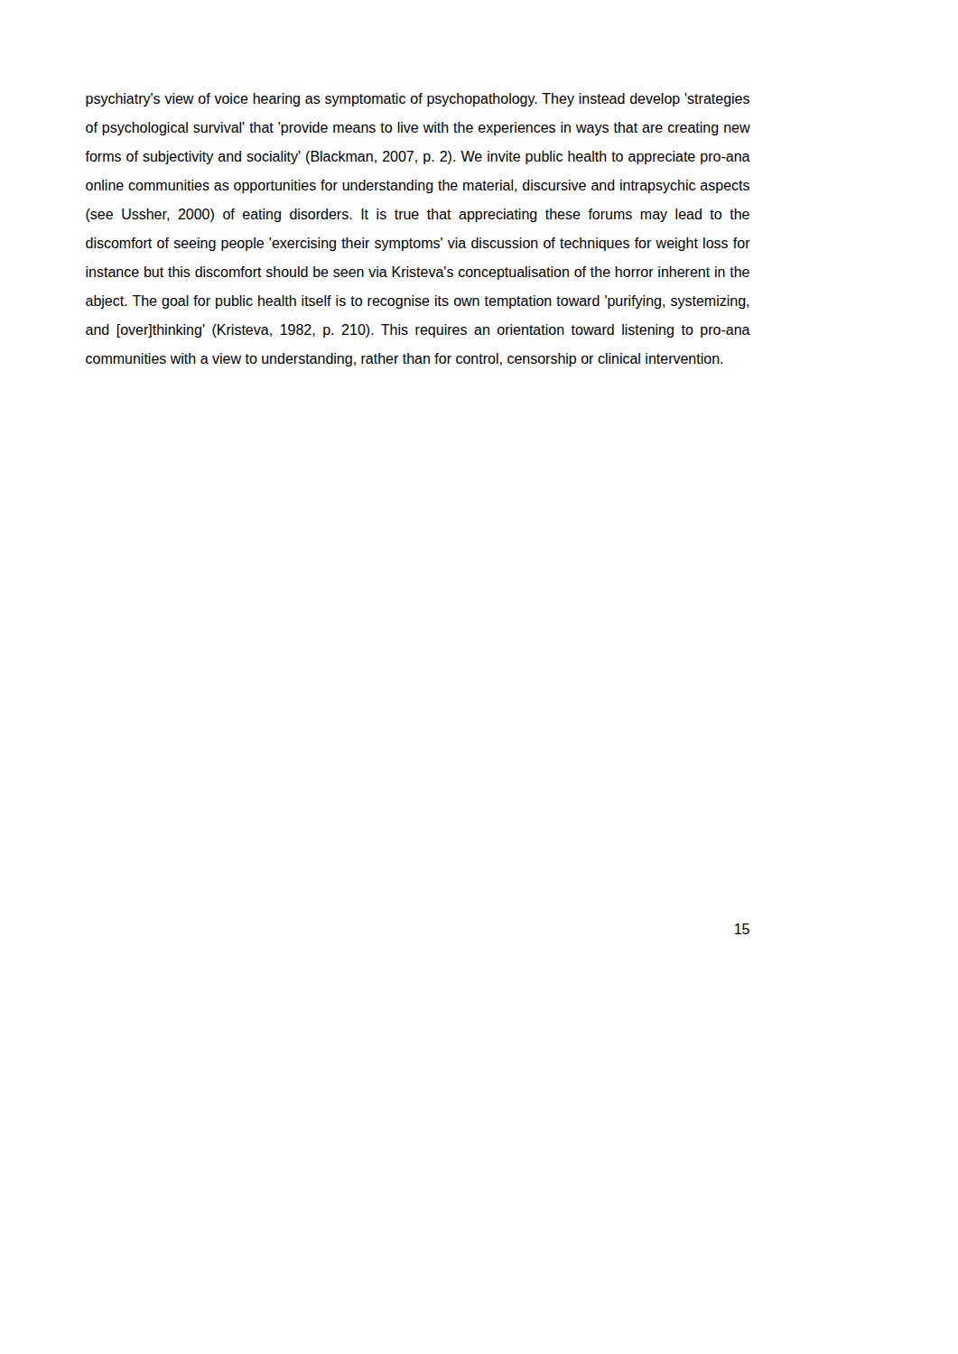psychiatry's view of voice hearing as symptomatic of psychopathology. They instead develop 'strategies of psychological survival' that 'provide means to live with the experiences in ways that are creating new forms of subjectivity and sociality' (Blackman, 2007, p. 2). We invite public health to appreciate pro-ana online communities as opportunities for understanding the material, discursive and intrapsychic aspects (see Ussher, 2000) of eating disorders. It is true that appreciating these forums may lead to the discomfort of seeing people 'exercising their symptoms' via discussion of techniques for weight loss for instance but this discomfort should be seen via Kristeva's conceptualisation of the horror inherent in the abject. The goal for public health itself is to recognise its own temptation toward 'purifying, systemizing, and [over]thinking' (Kristeva, 1982, p. 210). This requires an orientation toward listening to pro-ana communities with a view to understanding, rather than for control, censorship or clinical intervention.
15